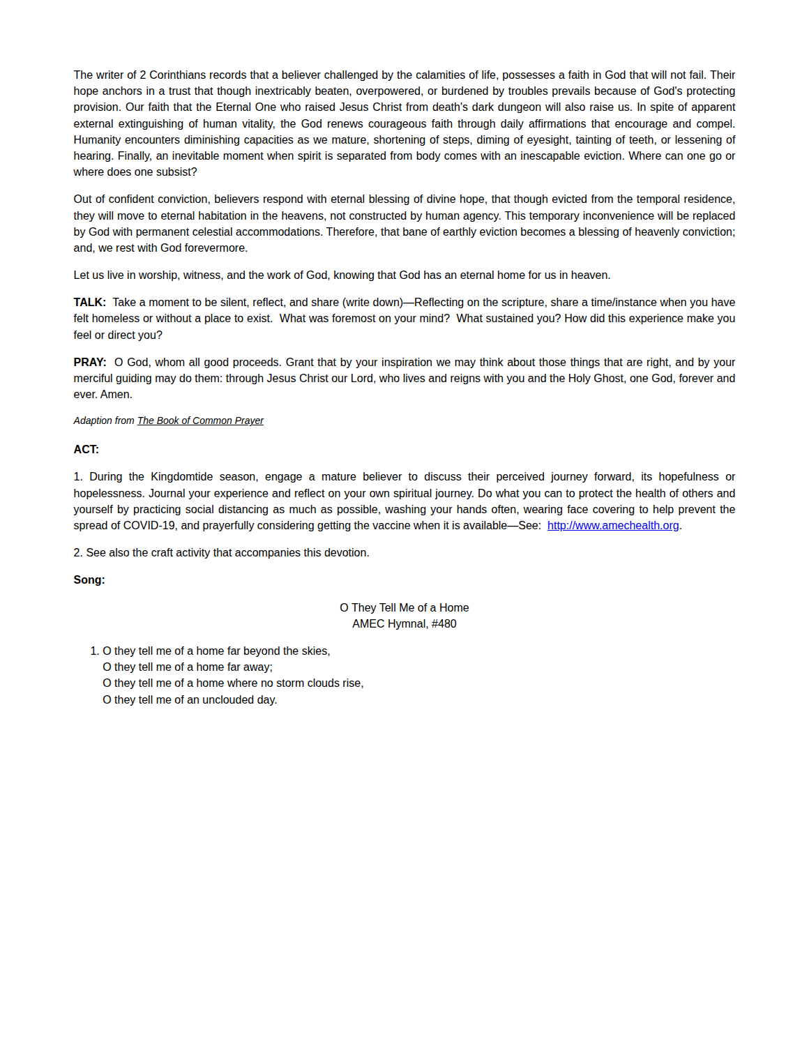The writer of 2 Corinthians records that a believer challenged by the calamities of life, possesses a faith in God that will not fail. Their hope anchors in a trust that though inextricably beaten, overpowered, or burdened by troubles prevails because of God's protecting provision. Our faith that the Eternal One who raised Jesus Christ from death's dark dungeon will also raise us. In spite of apparent external extinguishing of human vitality, the God renews courageous faith through daily affirmations that encourage and compel. Humanity encounters diminishing capacities as we mature, shortening of steps, diming of eyesight, tainting of teeth, or lessening of hearing. Finally, an inevitable moment when spirit is separated from body comes with an inescapable eviction. Where can one go or where does one subsist?
Out of confident conviction, believers respond with eternal blessing of divine hope, that though evicted from the temporal residence, they will move to eternal habitation in the heavens, not constructed by human agency. This temporary inconvenience will be replaced by God with permanent celestial accommodations. Therefore, that bane of earthly eviction becomes a blessing of heavenly conviction; and, we rest with God forevermore.
Let us live in worship, witness, and the work of God, knowing that God has an eternal home for us in heaven.
TALK: Take a moment to be silent, reflect, and share (write down)—Reflecting on the scripture, share a time/instance when you have felt homeless or without a place to exist. What was foremost on your mind? What sustained you? How did this experience make you feel or direct you?
PRAY: O God, whom all good proceeds. Grant that by your inspiration we may think about those things that are right, and by your merciful guiding may do them: through Jesus Christ our Lord, who lives and reigns with you and the Holy Ghost, one God, forever and ever. Amen.
Adaption from The Book of Common Prayer
ACT:
1. During the Kingdomtide season, engage a mature believer to discuss their perceived journey forward, its hopefulness or hopelessness. Journal your experience and reflect on your own spiritual journey. Do what you can to protect the health of others and yourself by practicing social distancing as much as possible, washing your hands often, wearing face covering to help prevent the spread of COVID-19, and prayerfully considering getting the vaccine when it is available—See: http://www.amechealth.org.
2. See also the craft activity that accompanies this devotion.
Song:
O They Tell Me of a Home AMEC Hymnal, #480
O they tell me of a home far beyond the skies, O they tell me of a home far away; O they tell me of a home where no storm clouds rise, O they tell me of an unclouded day.